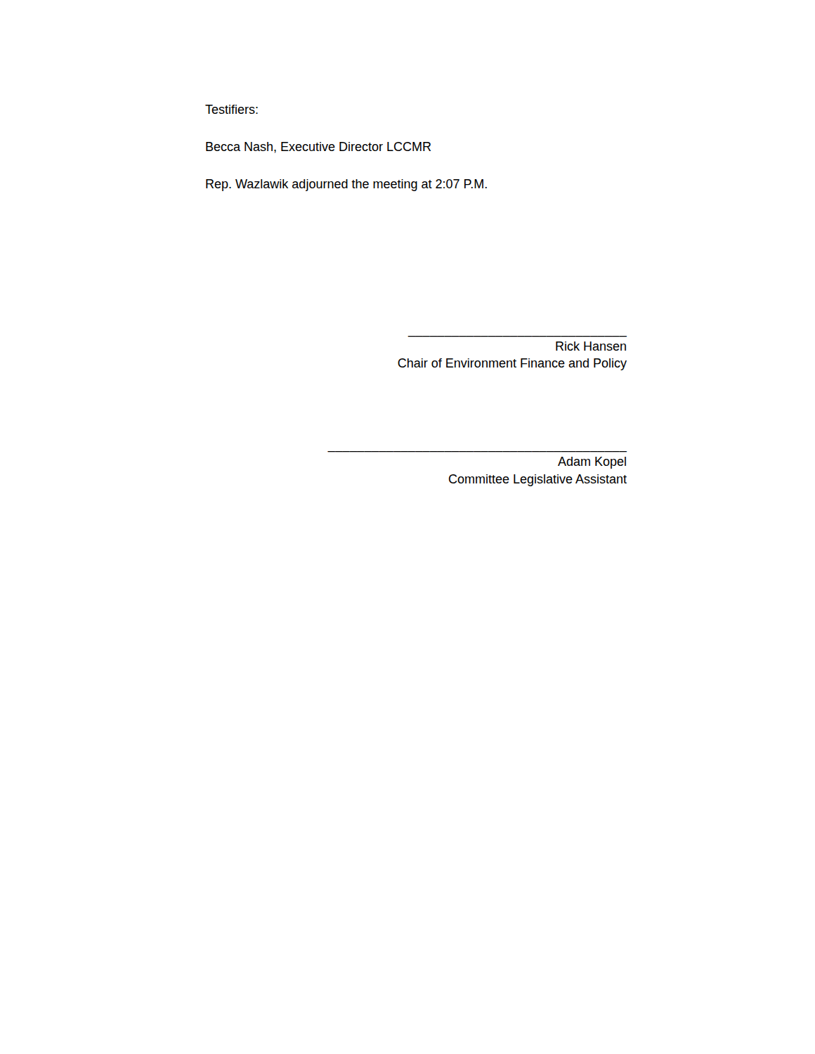Testifiers:
Becca Nash, Executive Director LCCMR
Rep. Wazlawik adjourned the meeting at 2:07 P.M.
______________________________
Rick Hansen
Chair of Environment Finance and Policy
_________________________________________
Adam Kopel
Committee Legislative Assistant